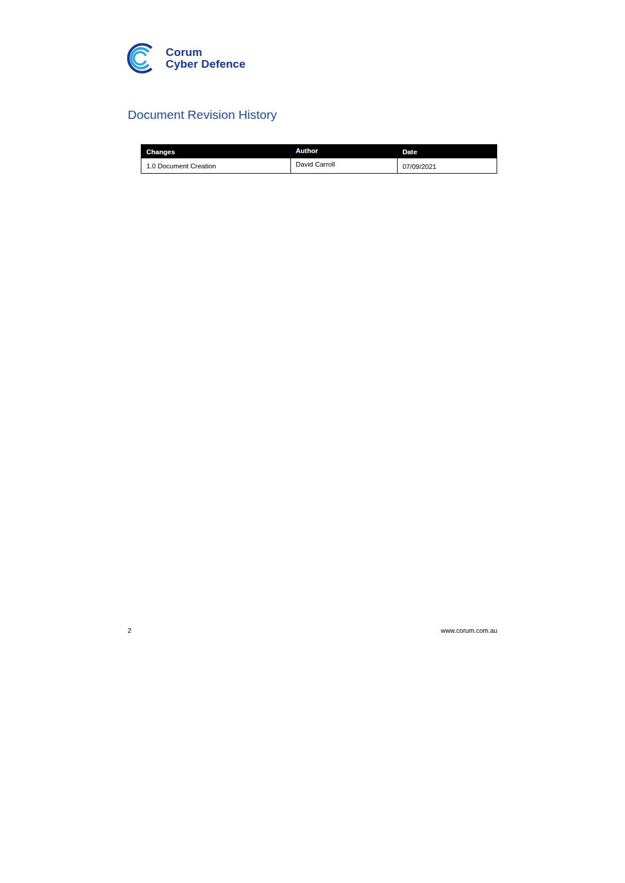Corum Cyber Defence
Document Revision History
| Changes | Author | Date |
| --- | --- | --- |
| 1.0 Document Creation | David Carroll | 07/09/2021 |
2
www.corum.com.au